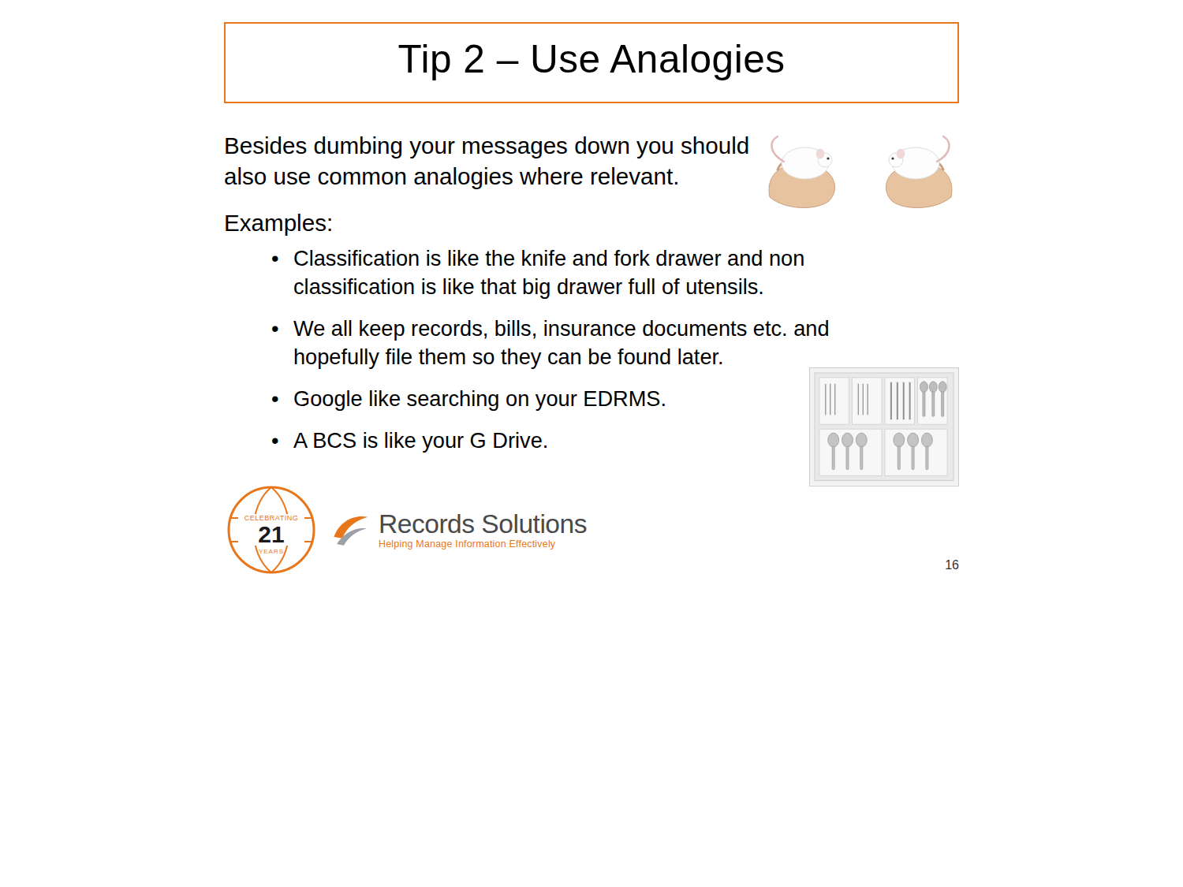Tip 2 – Use Analogies
Besides dumbing your messages down you should also use common analogies where relevant.
Examples:
Classification is like the knife and fork drawer and non classification is like that big drawer full of utensils.
We all keep records, bills, insurance documents etc. and hopefully file them so they can be found later.
Google like searching on your EDRMS.
A BCS is like your G Drive.
CELEBRATING 21 YEARS
Records Solutions
Helping Manage Information Effectively
16